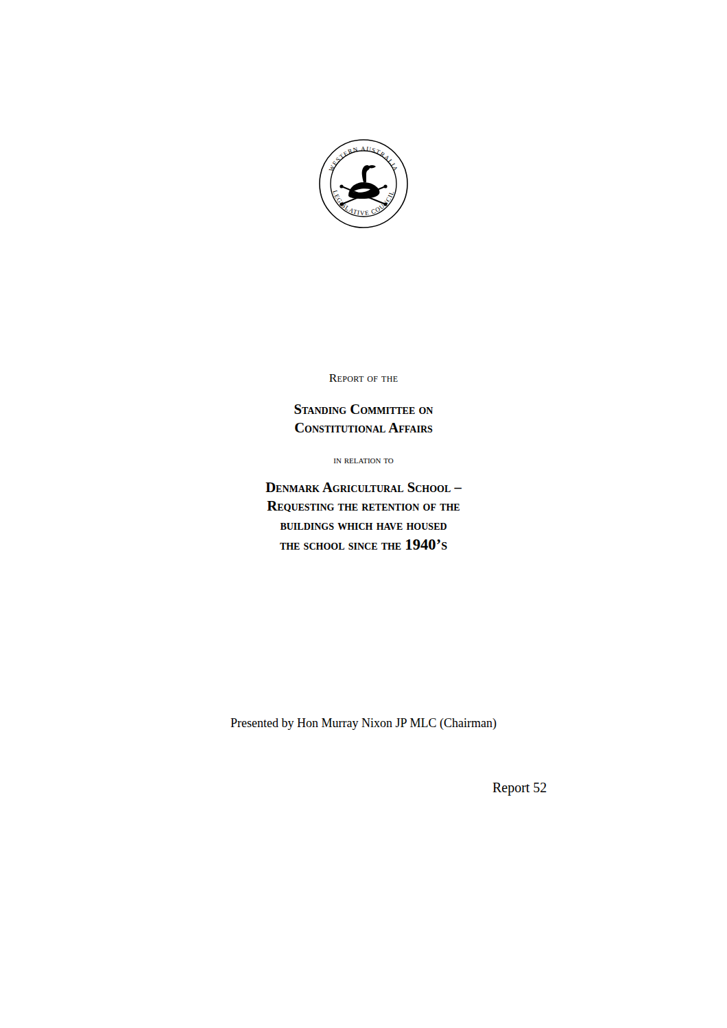WESTERN AUSTRALIA LEGISLATIVE COUNCIL
Report of the
Standing Committee on
Constitutional Affairs
in relation to
Denmark Agricultural School –
Requesting the retention of the
buildings which have housed
the school since the 1940’s
Presented by Hon Murray Nixon JP MLC (Chairman)
Report 52